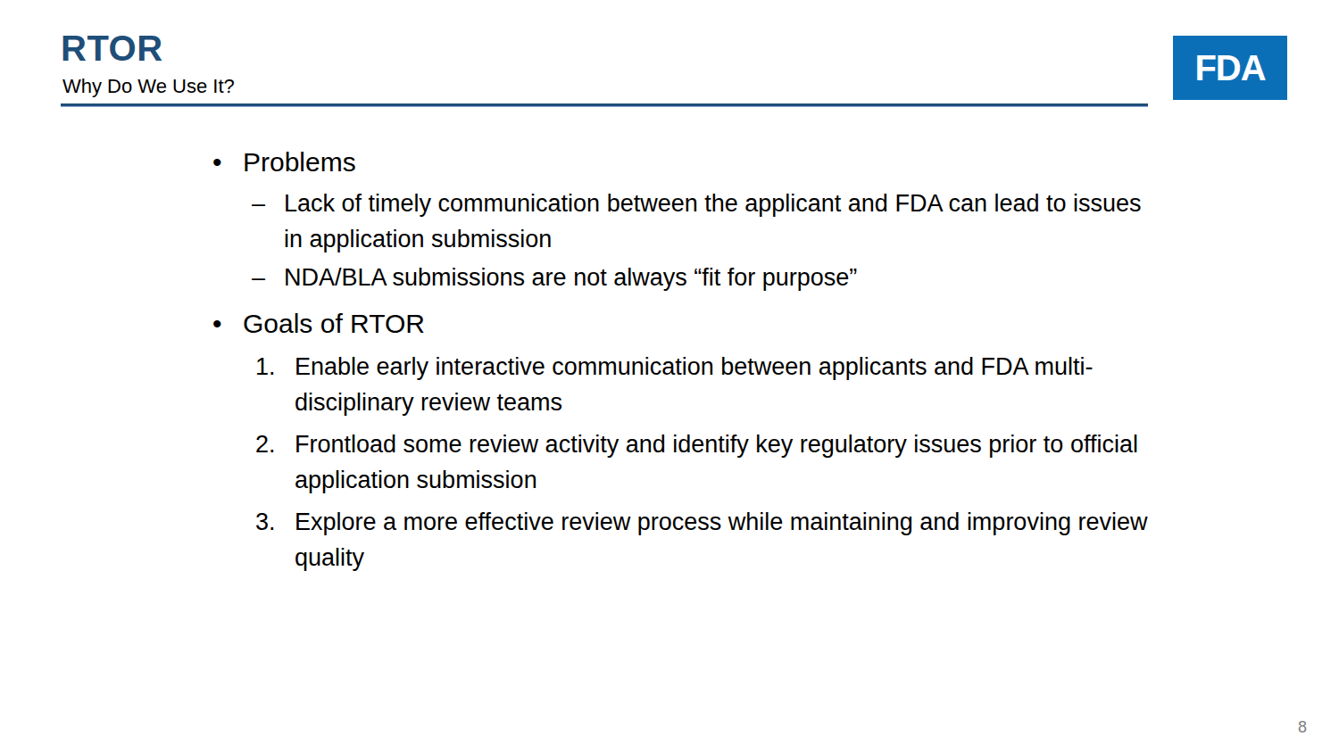RTOR
Why Do We Use It?
FDA
Problems
Lack of timely communication between the applicant and FDA can lead to issues in application submission
NDA/BLA submissions are not always “fit for purpose”
Goals of RTOR
Enable early interactive communication between applicants and FDA multi-disciplinary review teams
Frontload some review activity and identify key regulatory issues prior to official application submission
Explore a more effective review process while maintaining and improving review quality
8